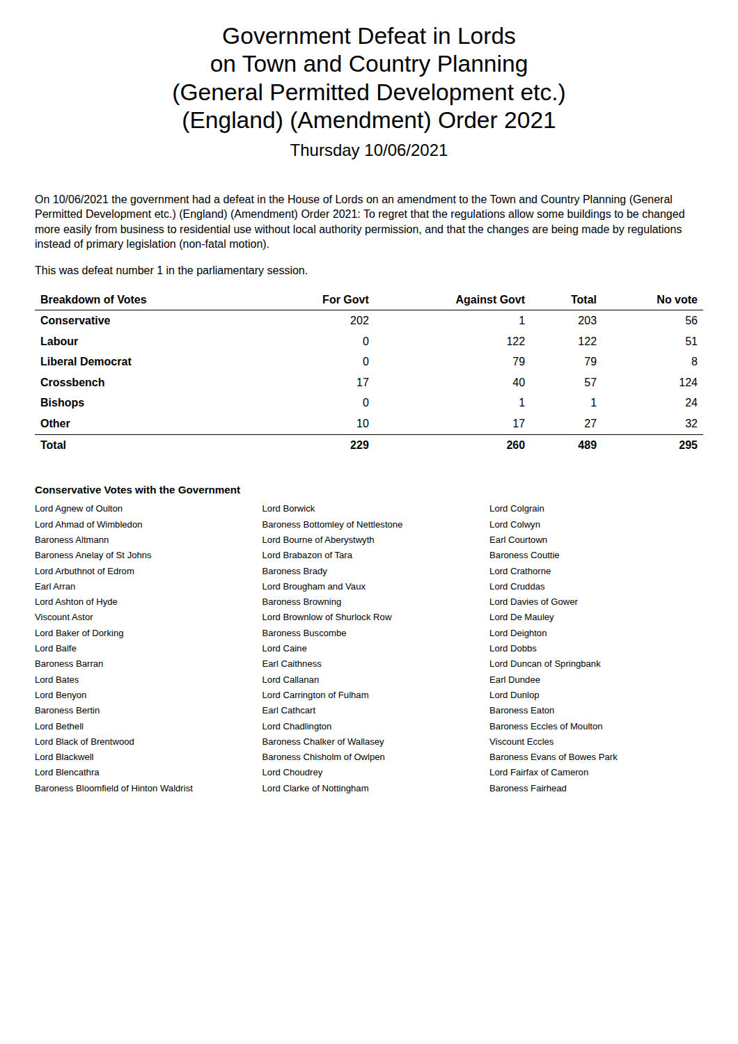Government Defeat in Lords
on Town and Country Planning
(General Permitted Development etc.)
(England) (Amendment) Order 2021
Thursday 10/06/2021
On 10/06/2021 the government had a defeat in the House of Lords on an amendment to the Town and Country Planning (General Permitted Development etc.) (England) (Amendment) Order 2021: To regret that the regulations allow some buildings to be changed more easily from business to residential use without local authority permission, and that the changes are being made by regulations instead of primary legislation (non-fatal motion).
This was defeat number 1 in the parliamentary session.
| Breakdown of Votes | For Govt | Against Govt | Total | No vote |
| --- | --- | --- | --- | --- |
| Conservative | 202 | 1 | 203 | 56 |
| Labour | 0 | 122 | 122 | 51 |
| Liberal Democrat | 0 | 79 | 79 | 8 |
| Crossbench | 17 | 40 | 57 | 124 |
| Bishops | 0 | 1 | 1 | 24 |
| Other | 10 | 17 | 27 | 32 |
| Total | 229 | 260 | 489 | 295 |
Conservative Votes with the Government
Lord Agnew of Oulton
Lord Ahmad of Wimbledon
Baroness Altmann
Baroness Anelay of St Johns
Lord Arbuthnot of Edrom
Earl Arran
Lord Ashton of Hyde
Viscount Astor
Lord Baker of Dorking
Lord Balfe
Baroness Barran
Lord Bates
Lord Benyon
Baroness Bertin
Lord Bethell
Lord Black of Brentwood
Lord Blackwell
Lord Blencathra
Baroness Bloomfield of Hinton Waldrist
Lord Borwick
Baroness Bottomley of Nettlestone
Lord Bourne of Aberystwyth
Lord Brabazon of Tara
Baroness Brady
Lord Brougham and Vaux
Baroness Browning
Lord Brownlow of Shurlock Row
Baroness Buscombe
Lord Caine
Earl Caithness
Lord Callanan
Lord Carrington of Fulham
Earl Cathcart
Lord Chadlington
Baroness Chalker of Wallasey
Baroness Chisholm of Owlpen
Lord Choudrey
Lord Clarke of Nottingham
Lord Colgrain
Lord Colwyn
Earl Courtown
Baroness Couttie
Lord Crathorne
Lord Cruddas
Lord Davies of Gower
Lord De Mauley
Lord Deighton
Lord Dobbs
Lord Duncan of Springbank
Earl Dundee
Lord Dunlop
Baroness Eaton
Baroness Eccles of Moulton
Viscount Eccles
Baroness Evans of Bowes Park
Lord Fairfax of Cameron
Baroness Fairhead